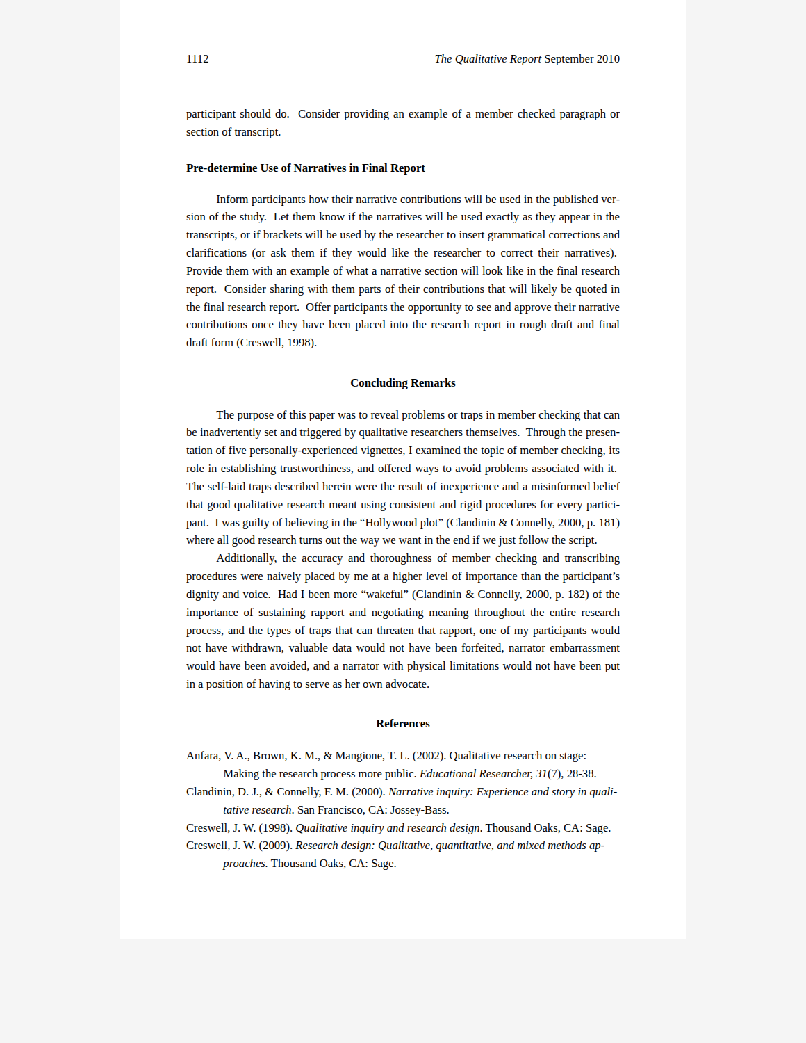1112 The Qualitative Report September 2010
participant should do. Consider providing an example of a member checked paragraph or section of transcript.
Pre-determine Use of Narratives in Final Report
Inform participants how their narrative contributions will be used in the published version of the study. Let them know if the narratives will be used exactly as they appear in the transcripts, or if brackets will be used by the researcher to insert grammatical corrections and clarifications (or ask them if they would like the researcher to correct their narratives). Provide them with an example of what a narrative section will look like in the final research report. Consider sharing with them parts of their contributions that will likely be quoted in the final research report. Offer participants the opportunity to see and approve their narrative contributions once they have been placed into the research report in rough draft and final draft form (Creswell, 1998).
Concluding Remarks
The purpose of this paper was to reveal problems or traps in member checking that can be inadvertently set and triggered by qualitative researchers themselves. Through the presentation of five personally-experienced vignettes, I examined the topic of member checking, its role in establishing trustworthiness, and offered ways to avoid problems associated with it. The self-laid traps described herein were the result of inexperience and a misinformed belief that good qualitative research meant using consistent and rigid procedures for every participant. I was guilty of believing in the “Hollywood plot” (Clandinin & Connelly, 2000, p. 181) where all good research turns out the way we want in the end if we just follow the script.
Additionally, the accuracy and thoroughness of member checking and transcribing procedures were naively placed by me at a higher level of importance than the participant’s dignity and voice. Had I been more “wakeful” (Clandinin & Connelly, 2000, p. 182) of the importance of sustaining rapport and negotiating meaning throughout the entire research process, and the types of traps that can threaten that rapport, one of my participants would not have withdrawn, valuable data would not have been forfeited, narrator embarrassment would have been avoided, and a narrator with physical limitations would not have been put in a position of having to serve as her own advocate.
References
Anfara, V. A., Brown, K. M., & Mangione, T. L. (2002). Qualitative research on stage: Making the research process more public. Educational Researcher, 31(7), 28-38.
Clandinin, D. J., & Connelly, F. M. (2000). Narrative inquiry: Experience and story in qualitative research. San Francisco, CA: Jossey-Bass.
Creswell, J. W. (1998). Qualitative inquiry and research design. Thousand Oaks, CA: Sage.
Creswell, J. W. (2009). Research design: Qualitative, quantitative, and mixed methods approaches. Thousand Oaks, CA: Sage.